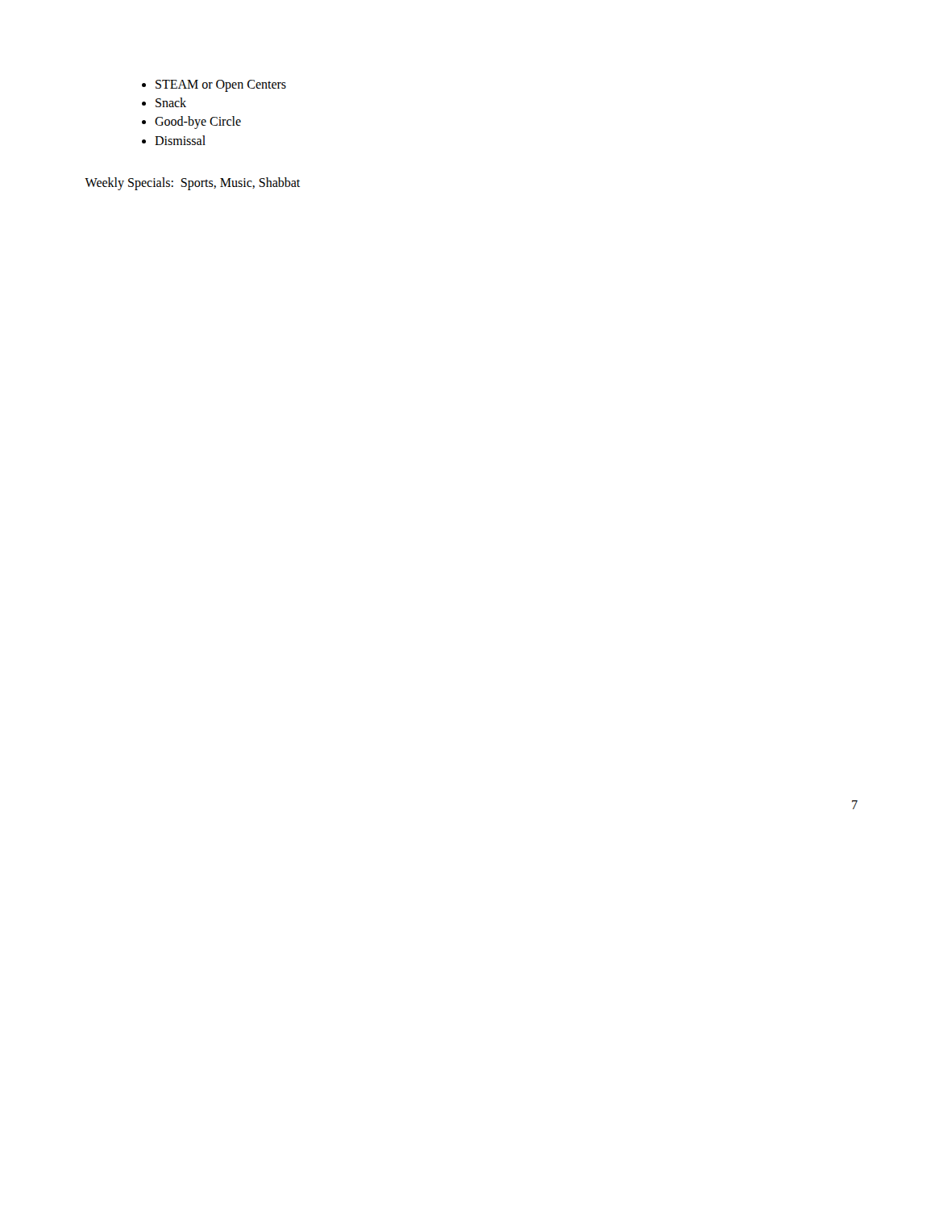STEAM or Open Centers
Snack
Good-bye Circle
Dismissal
Weekly Specials: Sports, Music, Shabbat
7